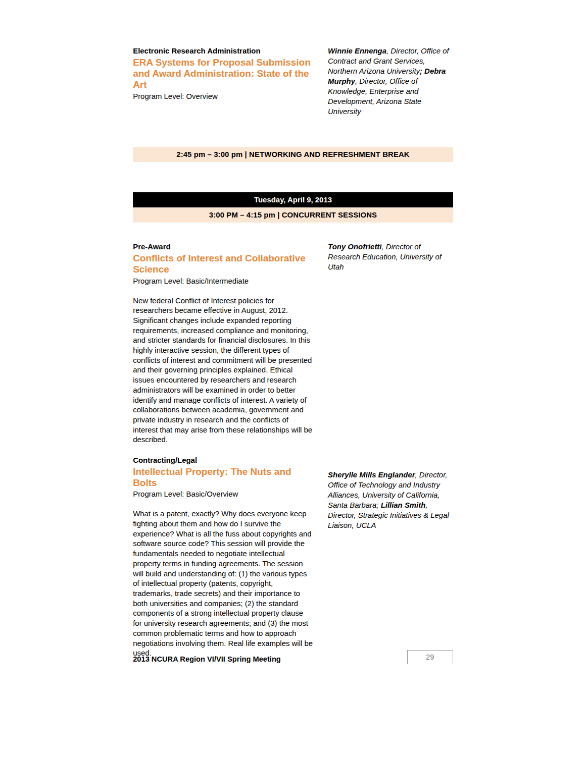Electronic Research Administration
ERA Systems for Proposal Submission and Award Administration: State of the Art
Program Level: Overview
Winnie Ennenga, Director, Office of Contract and Grant Services, Northern Arizona University; Debra Murphy, Director, Office of Knowledge, Enterprise and Development, Arizona State University
2:45 pm – 3:00 pm | NETWORKING AND REFRESHMENT BREAK
Tuesday, April 9, 2013
3:00 PM – 4:15 pm | CONCURRENT SESSIONS
Pre-Award
Conflicts of Interest and Collaborative Science
Program Level: Basic/Intermediate
New federal Conflict of Interest policies for researchers became effective in August, 2012. Significant changes include expanded reporting requirements, increased compliance and monitoring, and stricter standards for financial disclosures. In this highly interactive session, the different types of conflicts of interest and commitment will be presented and their governing principles explained. Ethical issues encountered by researchers and research administrators will be examined in order to better identify and manage conflicts of interest. A variety of collaborations between academia, government and private industry in research and the conflicts of interest that may arise from these relationships will be described.
Tony Onofrietti, Director of Research Education, University of Utah
Contracting/Legal
Intellectual Property: The Nuts and Bolts
Program Level: Basic/Overview
What is a patent, exactly? Why does everyone keep fighting about them and how do I survive the experience? What is all the fuss about copyrights and software source code? This session will provide the fundamentals needed to negotiate intellectual property terms in funding agreements. The session will build and understanding of: (1) the various types of intellectual property (patents, copyright, trademarks, trade secrets) and their importance to both universities and companies; (2) the standard components of a strong intellectual property clause for university research agreements; and (3) the most common problematic terms and how to approach negotiations involving them. Real life examples will be used.
Sherylle Mills Englander, Director, Office of Technology and Industry Alliances, University of California, Santa Barbara; Lillian Smith, Director, Strategic Initiatives & Legal Liaison, UCLA
2013 NCURA Region VI/VII Spring Meeting
29